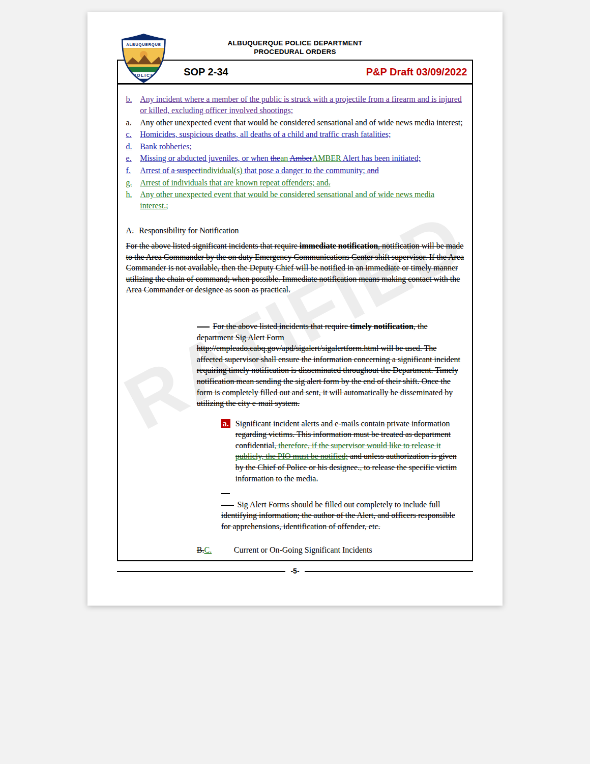RATIFIED
ALBUQUERQUE POLICE
ALBUQUERQUE POLICE DEPARTMENT PROCEDURAL ORDERS
SOP 2-34
P&P Draft 03/09/2022
b. Any incident where a member of the public is struck with a projectile from a firearm and is injured or killed, excluding officer involved shootings;
a. Any other unexpected event that would be considered sensational and of wide news media interest;
c. Homicides, suspicious deaths, all deaths of a child and traffic crash fatalities;
d. Bank robberies;
e. Missing or abducted juveniles, or when the an Amber AMBER Alert has been initiated;
f. Arrest of a suspect individual(s) that pose a danger to the community; and
g. Arrest of individuals that are known repeat offenders; and.
h. Any other unexpected event that would be considered sensational and of wide news media interest.;
A. Responsibility for Notification
For the above listed significant incidents that require immediate notification, notification will be made to the Area Commander by the on duty Emergency Communications Center shift supervisor. If the Area Commander is not available, then the Deputy Chief will be notified in an immediate or timely manner utilizing the chain of command; when possible. Immediate notification means making contact with the Area Commander or designee as soon as practical.
For the above listed incidents that require timely notification, the department Sig Alert Form http://empleado.cabq.gov/apd/sigalert/sigalertform.html will be used. The affected supervisor shall ensure the information concerning a significant incident requiring timely notification is disseminated throughout the Department. Timely notification mean sending the sig alert form by the end of their shift. Once the form is completely filled out and sent, it will automatically be disseminated by utilizing the city e-mail system.
a. Significant incident alerts and e-mails contain private information regarding victims. This information must be treated as department confidential, therefore, if the supervisor would like to release it publicly, the PIO must be notified; and unless authorization is given by the Chief of Police or his designee.. to release the specific victim information to the media.
Sig Alert Forms should be filled out completely to include full identifying information; the author of the Alert, and officers responsible for apprehensions, identification of offender, etc.
B. C. Current or On-Going Significant Incidents
-5-